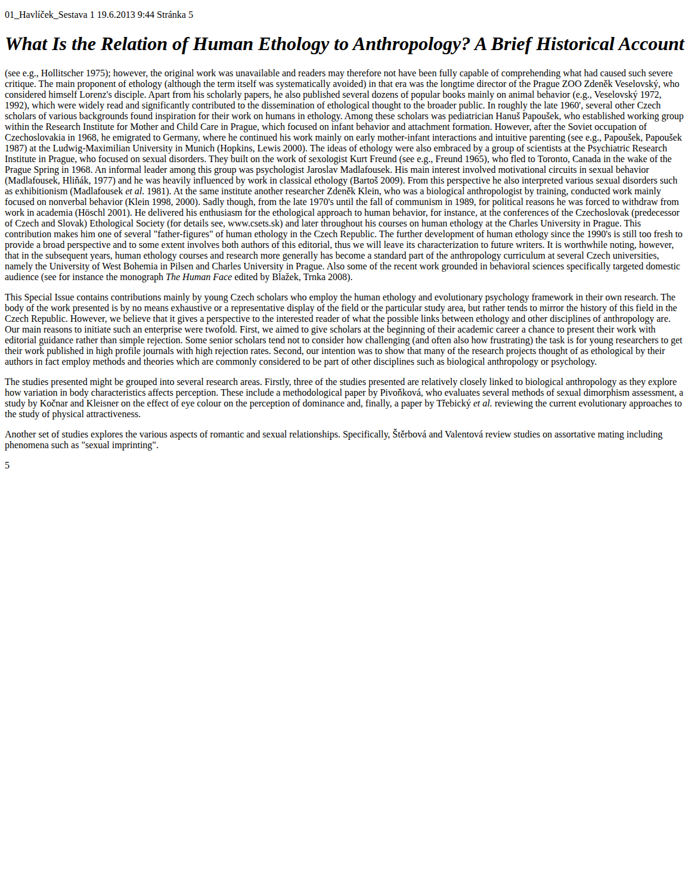01_Havlíček_Sestava 1 19.6.2013 9:44 Stránka 5
What Is the Relation of Human Ethology to Anthropology? A Brief Historical Account
(see e.g., Hollitscher 1975); however, the original work was unavailable and readers may therefore not have been fully capable of comprehending what had caused such severe critique. The main proponent of ethology (although the term itself was systematically avoided) in that era was the longtime director of the Prague ZOO Zdeněk Veselovský, who considered himself Lorenz's disciple. Apart from his scholarly papers, he also published several dozens of popular books mainly on animal behavior (e.g., Veselovský 1972, 1992), which were widely read and significantly contributed to the dissemination of ethological thought to the broader public. In roughly the late 1960', several other Czech scholars of various backgrounds found inspiration for their work on humans in ethology. Among these scholars was pediatrician Hanuš Papoušek, who established working group within the Research Institute for Mother and Child Care in Prague, which focused on infant behavior and attachment formation. However, after the Soviet occupation of Czechoslovakia in 1968, he emigrated to Germany, where he continued his work mainly on early mother-infant interactions and intuitive parenting (see e.g., Papoušek, Papoušek 1987) at the Ludwig-Maximilian University in Munich (Hopkins, Lewis 2000). The ideas of ethology were also embraced by a group of scientists at the Psychiatric Research Institute in Prague, who focused on sexual disorders. They built on the work of sexologist Kurt Freund (see e.g., Freund 1965), who fled to Toronto, Canada in the wake of the Prague Spring in 1968. An informal leader among this group was psychologist Jaroslav Madlafousek. His main interest involved motivational circuits in sexual behavior (Madlafousek, Hliňák, 1977) and he was heavily influenced by work in classical ethology (Bartoš 2009). From this perspective he also interpreted various sexual disorders such as exhibitionism (Madlafousek et al. 1981). At the same institute another researcher Zdeněk Klein, who was a biological anthropologist by training, conducted work mainly focused on nonverbal behavior (Klein 1998, 2000). Sadly though, from the late 1970's until the fall of communism in 1989, for political reasons he was forced to withdraw from work in academia (Höschl 2001). He delivered his enthusiasm for the ethological approach to human behavior, for instance, at the conferences of the Czechoslovak (predecessor of Czech and Slovak) Ethological Society (for details see, www.csets.sk) and later throughout his courses on human ethology at the Charles University in Prague. This contribution makes him one of several "father-figures" of human ethology in the Czech Republic. The further development of human ethology since the 1990's is still too fresh to provide a broad perspective and to some extent involves both authors of this editorial, thus we will leave its characterization to future writers. It is worthwhile noting, however, that in the subsequent years, human ethology courses and research more generally has become a standard part of the anthropology curriculum at several Czech universities, namely the University of West Bohemia in Pilsen and Charles University in Prague. Also some of the recent work grounded in behavioral sciences specifically targeted domestic audience (see for instance the monograph The Human Face edited by Blažek, Trnka 2008).
This Special Issue contains contributions mainly by young Czech scholars who employ the human ethology and evolutionary psychology framework in their own research. The body of the work presented is by no means exhaustive or a representative display of the field or the particular study area, but rather tends to mirror the history of this field in the Czech Republic. However, we believe that it gives a perspective to the interested reader of what the possible links between ethology and other disciplines of anthropology are. Our main reasons to initiate such an enterprise were twofold. First, we aimed to give scholars at the beginning of their academic career a chance to present their work with editorial guidance rather than simple rejection. Some senior scholars tend not to consider how challenging (and often also how frustrating) the task is for young researchers to get their work published in high profile journals with high rejection rates. Second, our intention was to show that many of the research projects thought of as ethological by their authors in fact employ methods and theories which are commonly considered to be part of other disciplines such as biological anthropology or psychology.
The studies presented might be grouped into several research areas. Firstly, three of the studies presented are relatively closely linked to biological anthropology as they explore how variation in body characteristics affects perception. These include a methodological paper by Pivoňková, who evaluates several methods of sexual dimorphism assessment, a study by Kočnar and Kleisner on the effect of eye colour on the perception of dominance and, finally, a paper by Třebický et al. reviewing the current evolutionary approaches to the study of physical attractiveness.
Another set of studies explores the various aspects of romantic and sexual relationships. Specifically, Štěrbová and Valentová review studies on assortative mating including phenomena such as "sexual imprinting".
5